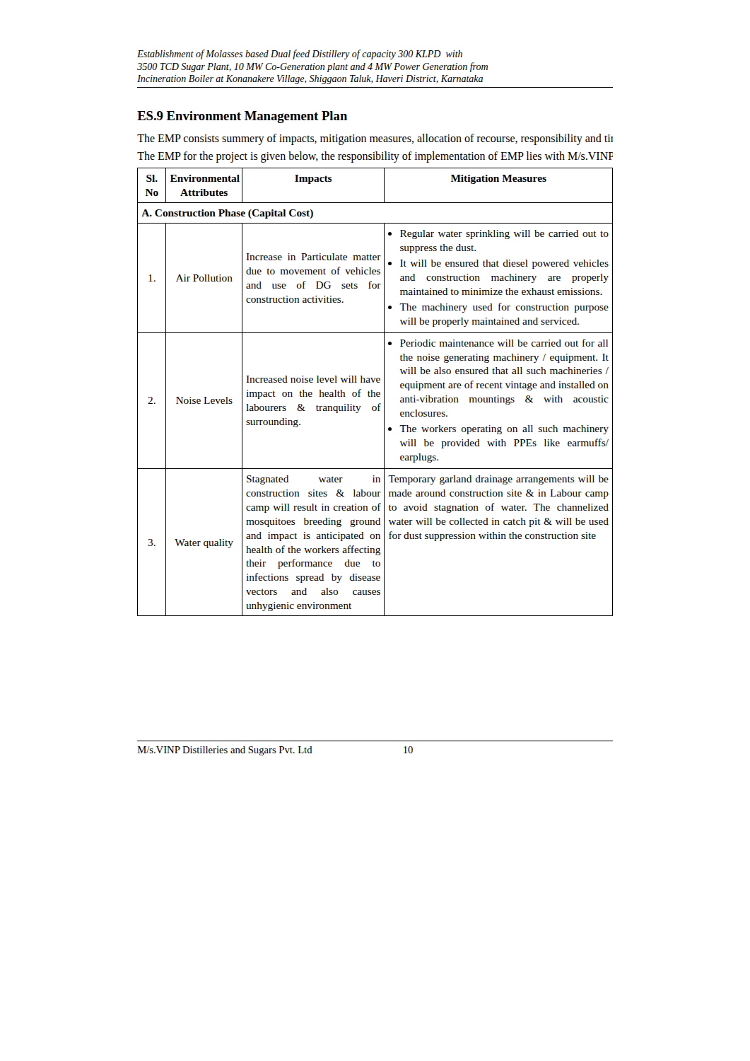Establishment of Molasses based Dual feed Distillery of capacity 300 KLPD with
3500 TCD Sugar Plant, 10 MW Co-Generation plant and 4 MW Power Generation from
Incineration Boiler at Konanakere Village, Shiggaon Taluk, Haveri District, Karnataka
ES.9 Environment Management Plan
The EMP consists summery of impacts, mitigation measures, allocation of recourse, responsibility and timeframe.
The EMP for the project is given below, the responsibility of implementation of EMP lies with M/s.VINP.
| Sl. No | Environmental Attributes | Impacts | Mitigation Measures |
| --- | --- | --- | --- |
| A. Construction Phase (Capital Cost) |
| 1. | Air Pollution | Increase in Particulate matter due to movement of vehicles and use of DG sets for construction activities. | Regular water sprinkling will be carried out to suppress the dust. It will be ensured that diesel powered vehicles and construction machinery are properly maintained to minimize the exhaust emissions. The machinery used for construction purpose will be properly maintained and serviced. |
| 2. | Noise Levels | Increased noise level will have impact on the health of the labourers & tranquility of surrounding. | Periodic maintenance will be carried out for all the noise generating machinery / equipment. It will be also ensured that all such machineries / equipment are of recent vintage and installed on anti-vibration mountings & with acoustic enclosures. The workers operating on all such machinery will be provided with PPEs like earmuffs/ earplugs. |
| 3. | Water quality | Stagnated water in construction sites & labour camp will result in creation of mosquitoes breeding ground and impact is anticipated on health of the workers affecting their performance due to infections spread by disease vectors and also causes unhygienic environment | Temporary garland drainage arrangements will be made around construction site & in Labour camp to avoid stagnation of water. The channelized water will be collected in catch pit & will be used for dust suppression within the construction site |
M/s.VINP Distilleries and Sugars Pvt. Ltd 10